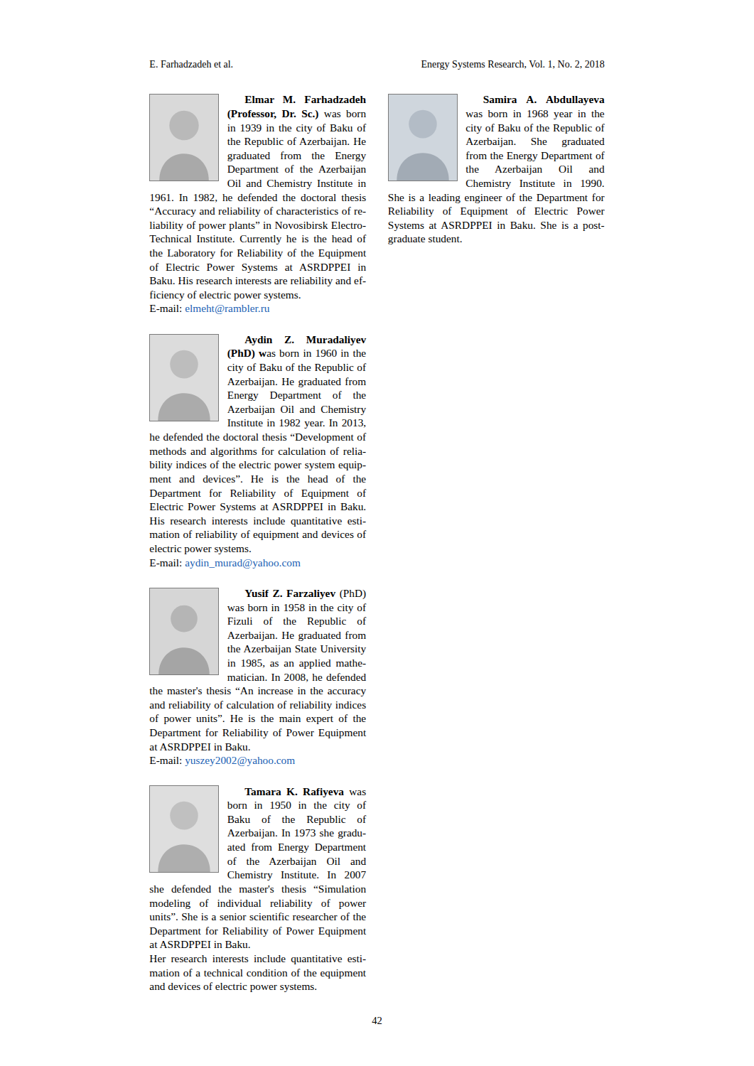E. Farhadzadeh et al.
Energy Systems Research, Vol. 1, No. 2, 2018
Elmar M. Farhadzadeh (Professor, Dr. Sc.) was born in 1939 in the city of Baku of the Republic of Azerbaijan. He graduated from the Energy Department of the Azerbaijan Oil and Chemistry Institute in 1961. In 1982, he defended the doctoral thesis “Accuracy and reliability of characteristics of reliability of power plants” in Novosibirsk Electro-Technical Institute. Currently he is the head of the Laboratory for Reliability of the Equipment of Electric Power Systems at ASRDPPEI in Baku. His research interests are reliability and efficiency of electric power systems.
E-mail: elmeht@rambler.ru
Aydin Z. Muradaliyev (PhD) was born in 1960 in the city of Baku of the Republic of Azerbaijan. He graduated from Energy Department of the Azerbaijan Oil and Chemistry Institute in 1982 year. In 2013, he defended the doctoral thesis “Development of methods and algorithms for calculation of reliability indices of the electric power system equipment and devices”. He is the head of the Department for Reliability of Equipment of Electric Power Systems at ASRDPPEI in Baku. His research interests include quantitative estimation of reliability of equipment and devices of electric power systems.
E-mail: aydin_murad@yahoo.com
Yusif Z. Farzaliyev (PhD) was born in 1958 in the city of Fizuli of the Republic of Azerbaijan. He graduated from the Azerbaijan State University in 1985, as an applied mathematician. In 2008, he defended the master's thesis “An increase in the accuracy and reliability of calculation of reliability indices of power units”. He is the main expert of the Department for Reliability of Power Equipment at ASRDPPEI in Baku.
E-mail: yuszey2002@yahoo.com
Tamara K. Rafiyeva was born in 1950 in the city of Baku of the Republic of Azerbaijan. In 1973 she graduated from Energy Department of the Azerbaijan Oil and Chemistry Institute. In 2007 she defended the master's thesis “Simulation modeling of individual reliability of power units”. She is a senior scientific researcher of the Department for Reliability of Power Equipment at ASRDPPEI in Baku.
Her research interests include quantitative estimation of a technical condition of the equipment and devices of electric power systems.
Samira A. Abdullayeva was born in 1968 year in the city of Baku of the Republic of Azerbaijan. She graduated from the Energy Department of the Azerbaijan Oil and Chemistry Institute in 1990. She is a leading engineer of the Department for Reliability of Equipment of Electric Power Systems at ASRDPPEI in Baku. She is a post-graduate student.
42